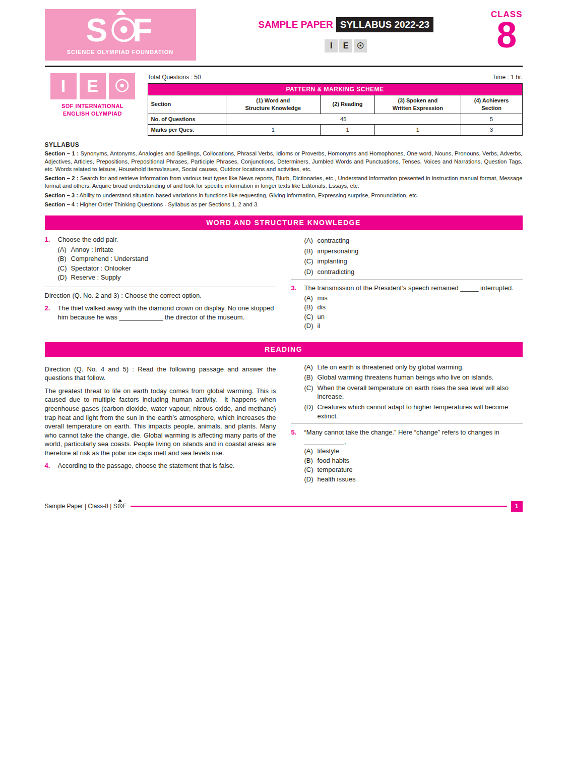S☉F
SCIENCE OLYMPIAD FOUNDATION
SAMPLE PAPER SYLLABUS 2022-23
IE☉
CLASS
8
IE☉
SOF INTERNATIONAL
ENGLISH OLYMPIAD
Total Questions : 50 Time : 1 hr.
| PATTERN & MARKING SCHEME |
| Section | (1) Word and Structure Knowledge | (2) Reading | (3) Spoken and Written Expression | (4) Achievers Section |
| No. of Questions | 45 | 5 |
| Marks per Ques. | 1 | 1 | 1 | 3 |
SYLLABUS
Section – 1 : Synonyms, Antonyms, Analogies and Spellings, Collocations, Phrasal Verbs, Idioms or Proverbs, Homonyms and Homophones, One word, Nouns, Pronouns, Verbs, Adverbs, Adjectives, Articles, Prepositions, Prepositional Phrases, Participle Phrases, Conjunctions, Determiners, Jumbled Words and Punctuations, Tenses, Voices and Narrations, Question Tags, etc. Words related to leisure, Household items/issues, Social causes, Outdoor locations and activities, etc.
Section – 2 : Search for and retrieve information from various text types like News reports, Blurb, Dictionaries, etc., Understand information presented in instruction manual format, Message format and others. Acquire broad understanding of and look for specific information in longer texts like Editorials, Essays, etc.
Section – 3 : Ability to understand situation-based variations in functions like requesting, Giving information, Expressing surprise, Pronunciation, etc.
Section – 4 : Higher Order Thinking Questions - Syllabus as per Sections 1, 2 and 3.
WORD AND STRUCTURE KNOWLEDGE
1.
Choose the odd pair.
(A) Annoy : Irritate
(B) Comprehend : Understand
(C) Spectator : Onlooker
(D) Reserve : Supply
Direction (Q. No. 2 and 3) : Choose the correct option.
2.
The thief walked away with the diamond crown on display. No one stopped him because he was ____________ the director of the museum.
(A) contracting
(B) impersonating
(C) implanting
(D) contradicting
3.
The transmission of the President’s speech remained _____ interrupted.
(A) mis
(B) dis
(C) un
(D) il
READING
Direction (Q. No. 4 and 5) : Read the following passage and answer the questions that follow.
The greatest threat to life on earth today comes from global warming. This is caused due to multiple factors including human activity. It happens when greenhouse gases (carbon dioxide, water vapour, nitrous oxide, and methane) trap heat and light from the sun in the earth’s atmosphere, which increases the overall temperature on earth. This impacts people, animals, and plants. Many who cannot take the change, die. Global warming is affecting many parts of the world, particularly sea coasts. People living on islands and in coastal areas are therefore at risk as the polar ice caps melt and sea levels rise.
4.
According to the passage, choose the statement that is false.
(A) Life on earth is threatened only by global warming.
(B) Global warming threatens human beings who live on islands.
(C) When the overall temperature on earth rises the sea level will also increase.
(D) Creatures which cannot adapt to higher temperatures will become extinct.
5.
“Many cannot take the change.” Here “change” refers to changes in ___________.
(A) lifestyle
(B) food habits
(C) temperature
(D) health issues
Sample Paper | Class-8 | S☉F 1